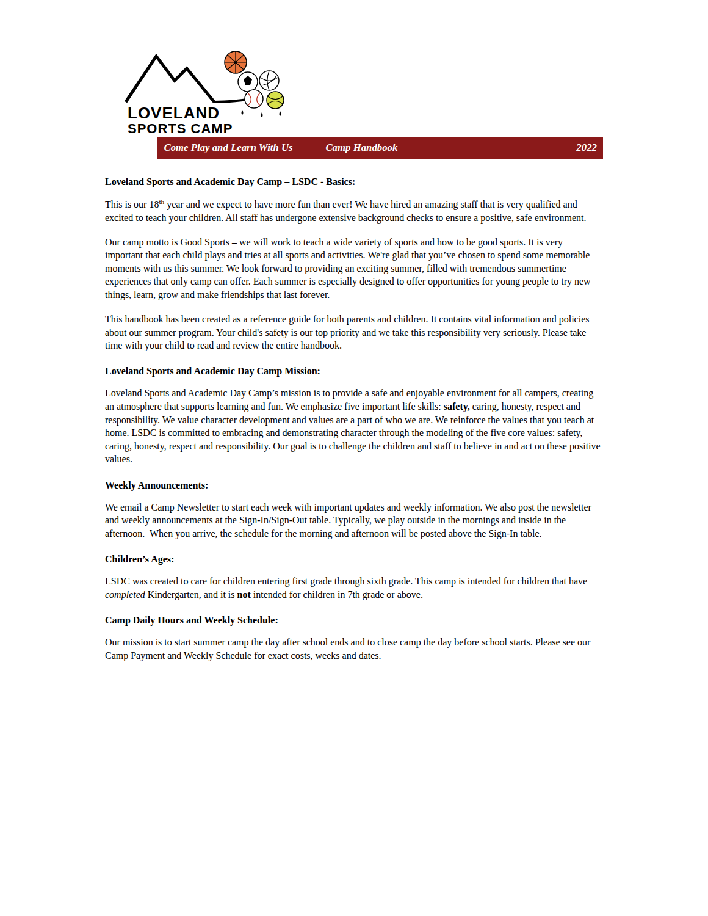Loveland Sports Camp logo LOVELAND SPORTS CAMP
Come Play and Learn With Us Camp Handbook 2022
Loveland Sports and Academic Day Camp – LSDC - Basics:
This is our 18th year and we expect to have more fun than ever! We have hired an amazing staff that is very qualified and excited to teach your children. All staff has undergone extensive background checks to ensure a positive, safe environment.
Our camp motto is Good Sports – we will work to teach a wide variety of sports and how to be good sports. It is very important that each child plays and tries at all sports and activities. We're glad that you’ve chosen to spend some memorable moments with us this summer. We look forward to providing an exciting summer, filled with tremendous summertime experiences that only camp can offer. Each summer is especially designed to offer opportunities for young people to try new things, learn, grow and make friendships that last forever.
This handbook has been created as a reference guide for both parents and children. It contains vital information and policies about our summer program. Your child's safety is our top priority and we take this responsibility very seriously. Please take time with your child to read and review the entire handbook.
Loveland Sports and Academic Day Camp Mission:
Loveland Sports and Academic Day Camp’s mission is to provide a safe and enjoyable environment for all campers, creating an atmosphere that supports learning and fun. We emphasize five important life skills: safety, caring, honesty, respect and responsibility. We value character development and values are a part of who we are. We reinforce the values that you teach at home. LSDC is committed to embracing and demonstrating character through the modeling of the five core values: safety, caring, honesty, respect and responsibility. Our goal is to challenge the children and staff to believe in and act on these positive values.
Weekly Announcements:
We email a Camp Newsletter to start each week with important updates and weekly information. We also post the newsletter and weekly announcements at the Sign-In/Sign-Out table. Typically, we play outside in the mornings and inside in the afternoon. When you arrive, the schedule for the morning and afternoon will be posted above the Sign-In table.
Children’s Ages:
LSDC was created to care for children entering first grade through sixth grade. This camp is intended for children that have completed Kindergarten, and it is not intended for children in 7th grade or above.
Camp Daily Hours and Weekly Schedule:
Our mission is to start summer camp the day after school ends and to close camp the day before school starts. Please see our Camp Payment and Weekly Schedule for exact costs, weeks and dates.